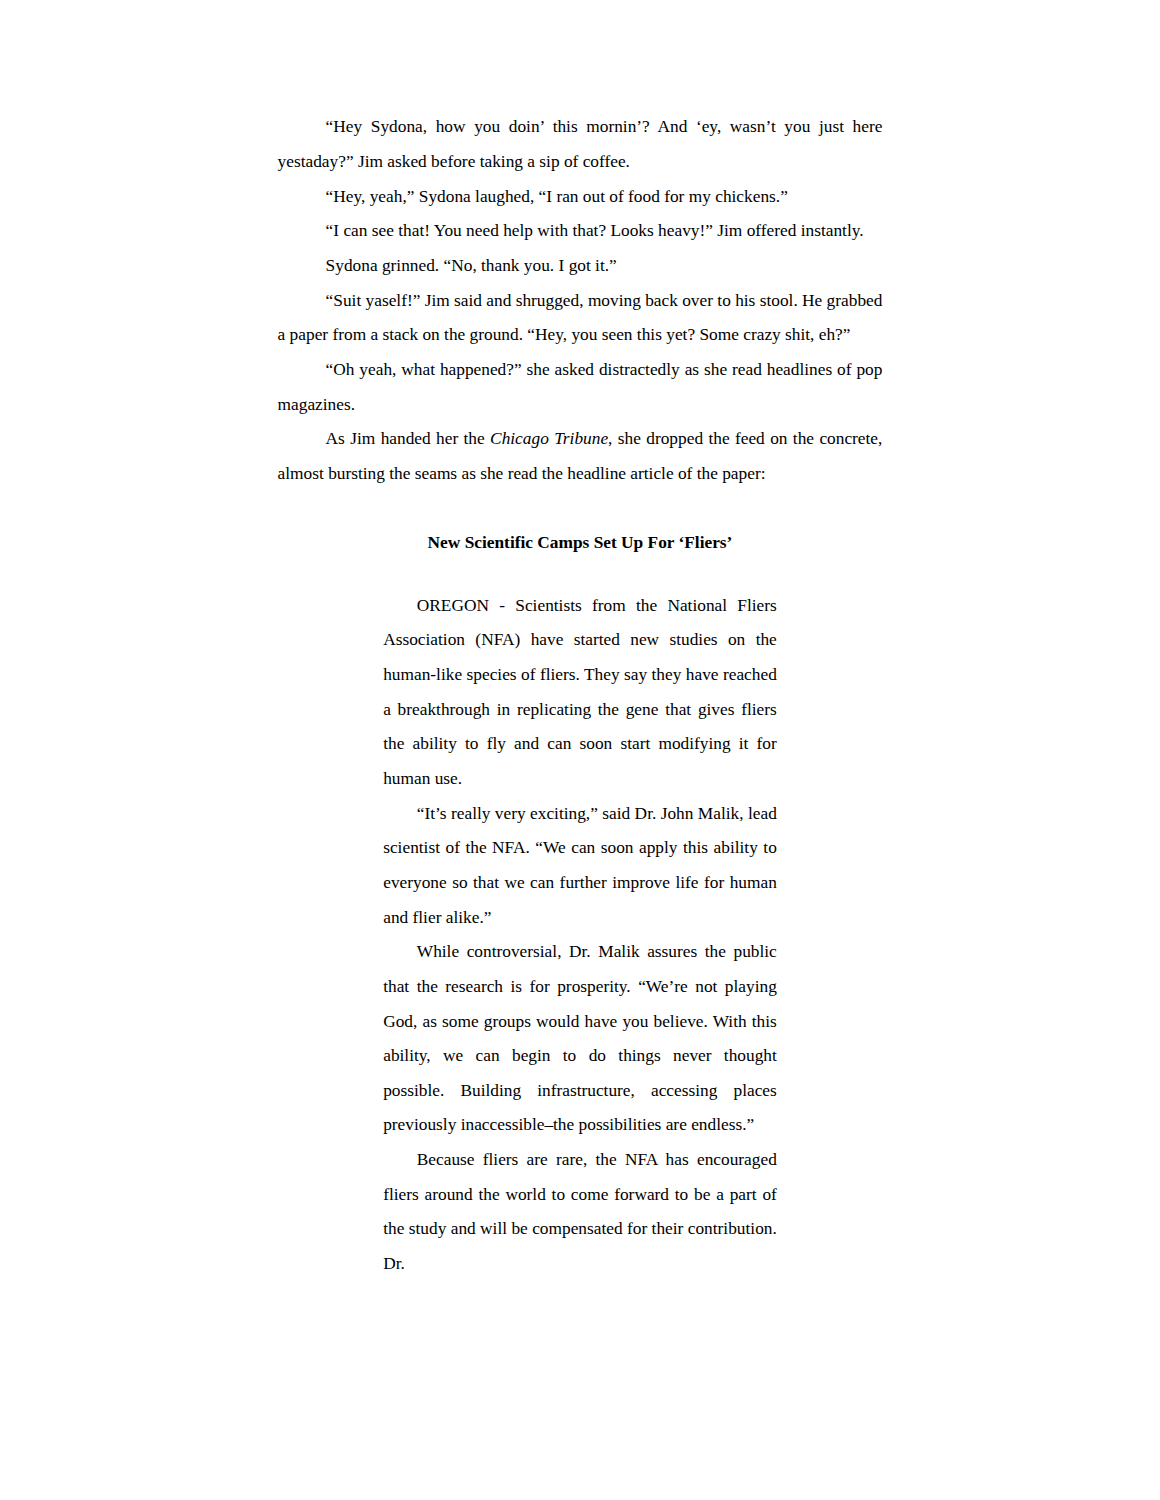“Hey Sydona, how you doin’ this mornin’? And ‘ey, wasn’t you just here yestaday?” Jim asked before taking a sip of coffee.
“Hey, yeah,” Sydona laughed, “I ran out of food for my chickens.”
“I can see that! You need help with that? Looks heavy!” Jim offered instantly.
Sydona grinned. “No, thank you. I got it.”
“Suit yaself!” Jim said and shrugged, moving back over to his stool. He grabbed a paper from a stack on the ground. “Hey, you seen this yet? Some crazy shit, eh?”
“Oh yeah, what happened?” she asked distractedly as she read headlines of pop magazines.
As Jim handed her the Chicago Tribune, she dropped the feed on the concrete, almost bursting the seams as she read the headline article of the paper:
New Scientific Camps Set Up For ‘Fliers’
OREGON - Scientists from the National Fliers Association (NFA) have started new studies on the human-like species of fliers. They say they have reached a breakthrough in replicating the gene that gives fliers the ability to fly and can soon start modifying it for human use.
“It’s really very exciting,” said Dr. John Malik, lead scientist of the NFA. “We can soon apply this ability to everyone so that we can further improve life for human and flier alike.”
While controversial, Dr. Malik assures the public that the research is for prosperity. “We’re not playing God, as some groups would have you believe. With this ability, we can begin to do things never thought possible. Building infrastructure, accessing places previously inaccessible–the possibilities are endless.”
Because fliers are rare, the NFA has encouraged fliers around the world to come forward to be a part of the study and will be compensated for their contribution. Dr.